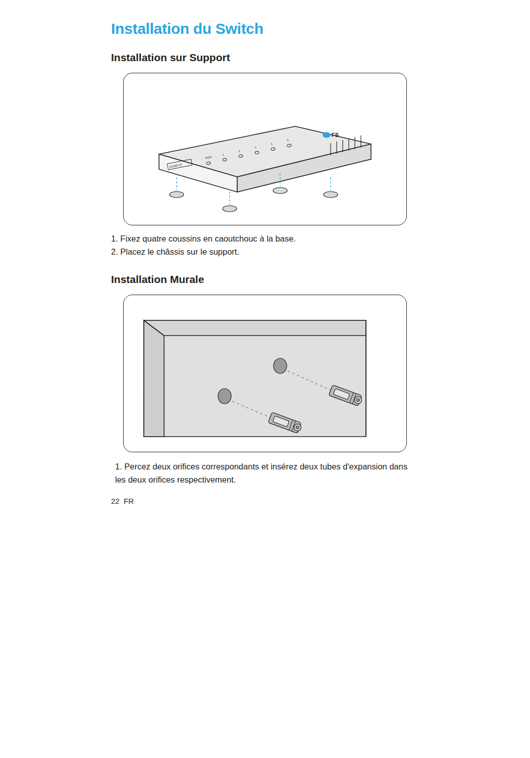Installation du Switch
Installation sur Support
FS PWR 1 2 3 4 5 S1900-5T
1. Fixez quatre coussins en caoutchouc à la base.
2. Placez le châssis sur le support.
Installation Murale
1. Percez deux orifices correspondants et insérez deux tubes d'expansion dans les deux orifices respectivement.
22 FR